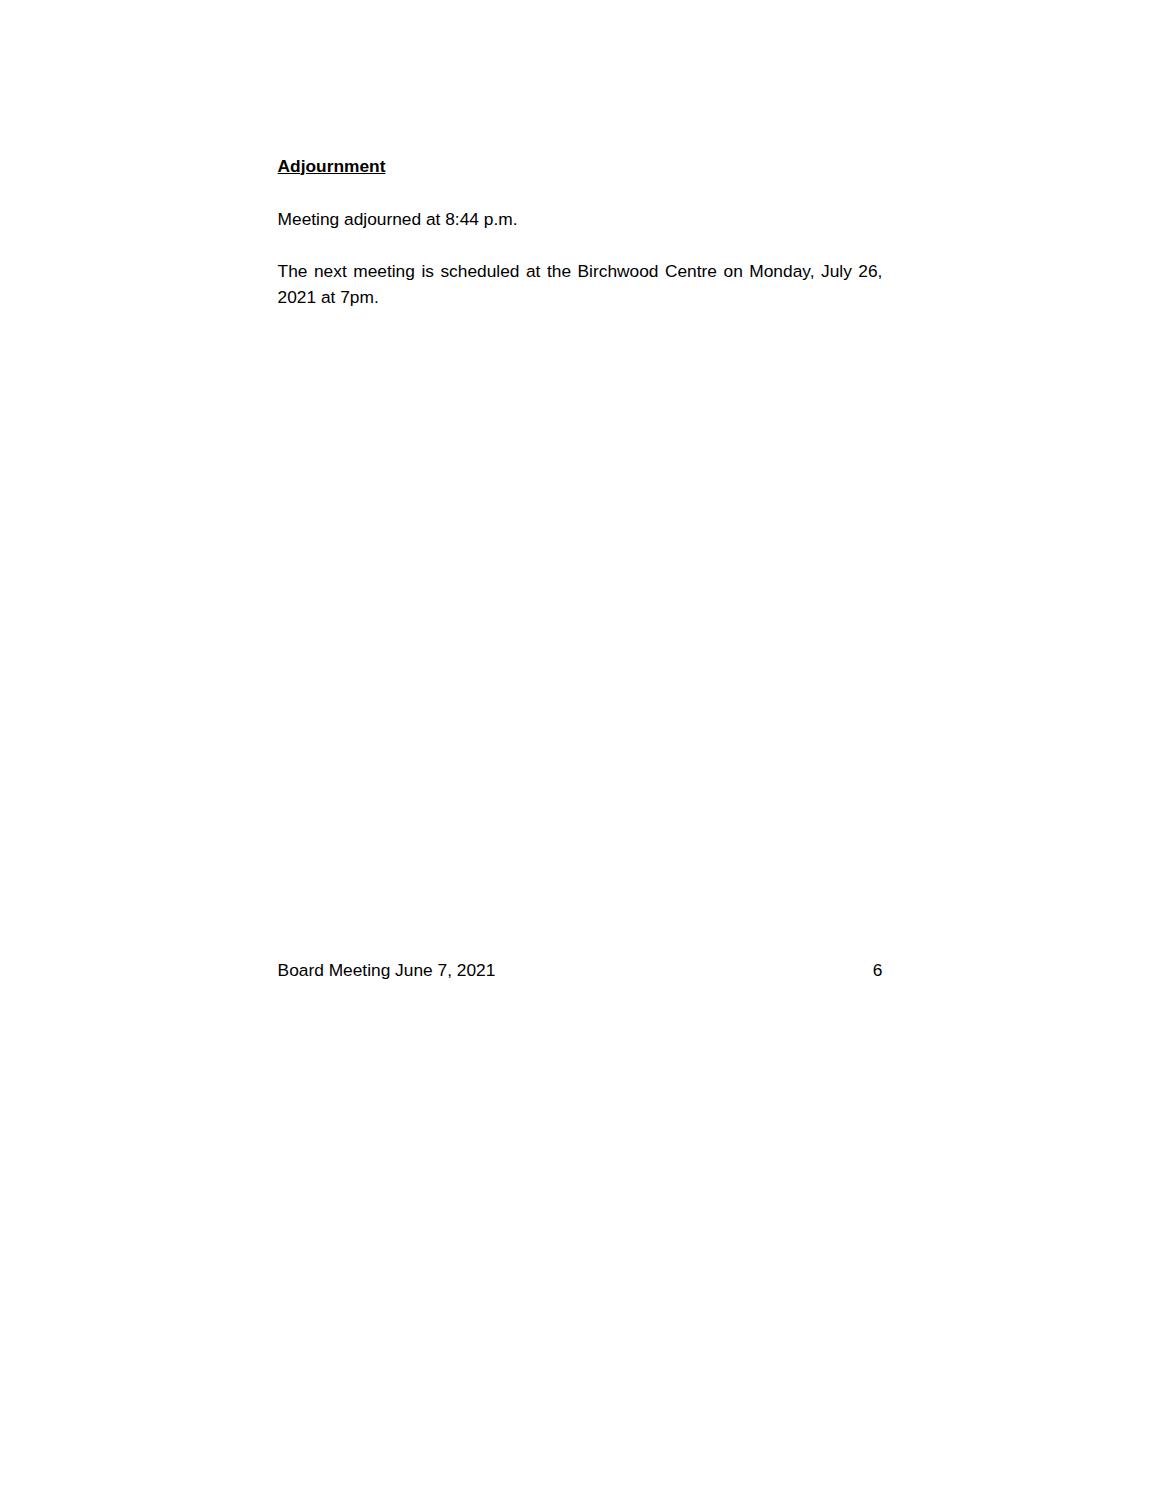Adjournment
Meeting adjourned at 8:44 p.m.
The next meeting is scheduled at the Birchwood Centre on Monday, July 26, 2021 at 7pm.
Board Meeting June 7, 2021 6